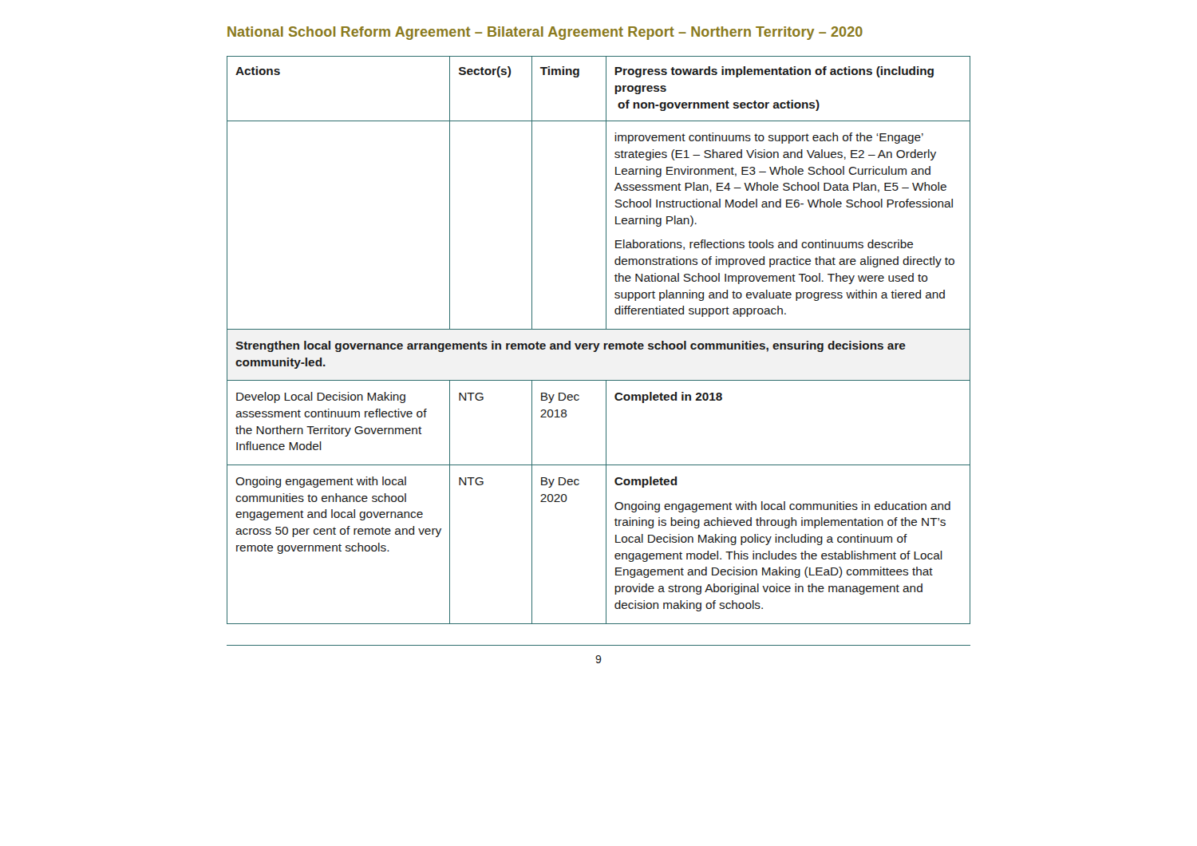National School Reform Agreement – Bilateral Agreement Report – Northern Territory – 2020
| Actions | Sector(s) | Timing | Progress towards implementation of actions (including progress of non-government sector actions) |
| --- | --- | --- | --- |
| | | | improvement continuums to support each of the ‘Engage’ strategies (E1 – Shared Vision and Values, E2 – An Orderly Learning Environment, E3 – Whole School Curriculum and Assessment Plan, E4 – Whole School Data Plan, E5 – Whole School Instructional Model and E6- Whole School Professional Learning Plan). Elaborations, reflections tools and continuums describe demonstrations of improved practice that are aligned directly to the National School Improvement Tool. They were used to support planning and to evaluate progress within a tiered and differentiated support approach. |
| Strengthen local governance arrangements in remote and very remote school communities, ensuring decisions are community-led. |
| Develop Local Decision Making assessment continuum reflective of the Northern Territory Government Influence Model | NTG | By Dec 2018 | Completed in 2018 |
| Ongoing engagement with local communities to enhance school engagement and local governance across 50 per cent of remote and very remote government schools. | NTG | By Dec 2020 | Completed Ongoing engagement with local communities in education and training is being achieved through implementation of the NT’s Local Decision Making policy including a continuum of engagement model. This includes the establishment of Local Engagement and Decision Making (LEaD) committees that provide a strong Aboriginal voice in the management and decision making of schools. |
9